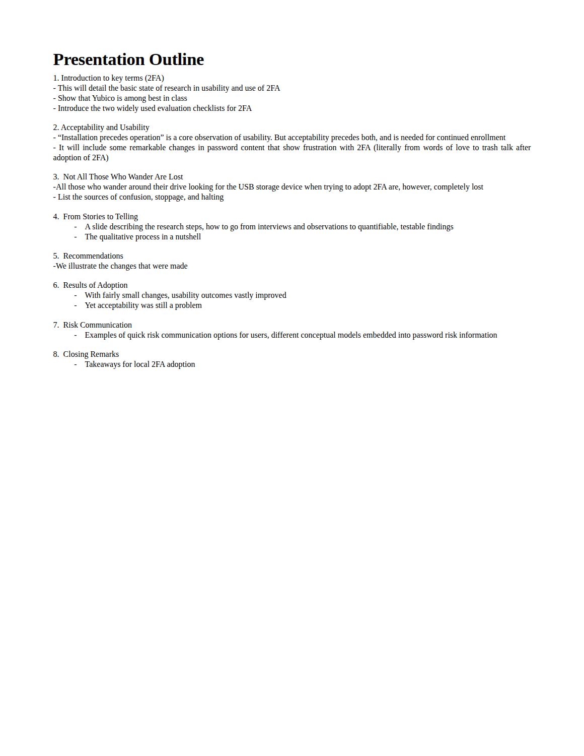Presentation Outline
1. Introduction to key terms (2FA)
- This will detail the basic state of research in usability and use of 2FA
- Show that Yubico is among best in class
- Introduce the two widely used evaluation checklists for 2FA
2. Acceptability and Usability
- “Installation precedes operation” is a core observation of usability. But acceptability precedes both, and is needed for continued enrollment
- It will include some remarkable changes in password content that show frustration with 2FA (literally from words of love to trash talk after adoption of 2FA)
3. Not All Those Who Wander Are Lost
-All those who wander around their drive looking for the USB storage device when trying to adopt 2FA are, however, completely lost
- List the sources of confusion, stoppage, and halting
4. From Stories to Telling
A slide describing the research steps, how to go from interviews and observations to quantifiable, testable findings
The qualitative process in a nutshell
5. Recommendations
-We illustrate the changes that were made
6. Results of Adoption
With fairly small changes, usability outcomes vastly improved
Yet acceptability was still a problem
7. Risk Communication
Examples of quick risk communication options for users, different conceptual models embedded into password risk information
8. Closing Remarks
Takeaways for local 2FA adoption